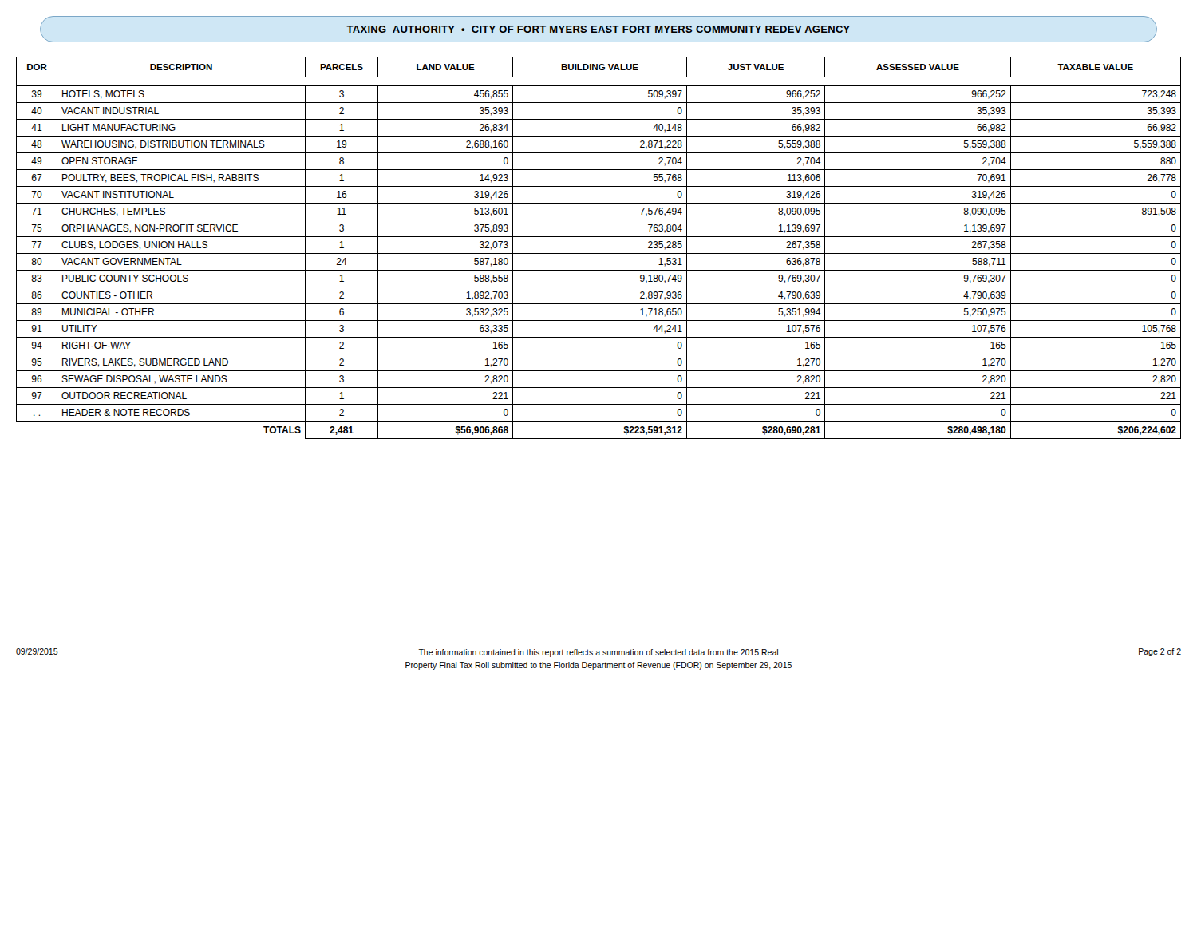TAXING AUTHORITY • CITY OF FORT MYERS EAST FORT MYERS COMMUNITY REDEV AGENCY
| DOR | DESCRIPTION | PARCELS | LAND VALUE | BUILDING VALUE | JUST VALUE | ASSESSED VALUE | TAXABLE VALUE |
| --- | --- | --- | --- | --- | --- | --- | --- |
| 39 | HOTELS, MOTELS | 3 | 456,855 | 509,397 | 966,252 | 966,252 | 723,248 |
| 40 | VACANT INDUSTRIAL | 2 | 35,393 | 0 | 35,393 | 35,393 | 35,393 |
| 41 | LIGHT MANUFACTURING | 1 | 26,834 | 40,148 | 66,982 | 66,982 | 66,982 |
| 48 | WAREHOUSING, DISTRIBUTION TERMINALS | 19 | 2,688,160 | 2,871,228 | 5,559,388 | 5,559,388 | 5,559,388 |
| 49 | OPEN STORAGE | 8 | 0 | 2,704 | 2,704 | 2,704 | 880 |
| 67 | POULTRY, BEES, TROPICAL FISH, RABBITS | 1 | 14,923 | 55,768 | 113,606 | 70,691 | 26,778 |
| 70 | VACANT INSTITUTIONAL | 16 | 319,426 | 0 | 319,426 | 319,426 | 0 |
| 71 | CHURCHES, TEMPLES | 11 | 513,601 | 7,576,494 | 8,090,095 | 8,090,095 | 891,508 |
| 75 | ORPHANAGES, NON-PROFIT SERVICE | 3 | 375,893 | 763,804 | 1,139,697 | 1,139,697 | 0 |
| 77 | CLUBS, LODGES, UNION HALLS | 1 | 32,073 | 235,285 | 267,358 | 267,358 | 0 |
| 80 | VACANT GOVERNMENTAL | 24 | 587,180 | 1,531 | 636,878 | 588,711 | 0 |
| 83 | PUBLIC COUNTY SCHOOLS | 1 | 588,558 | 9,180,749 | 9,769,307 | 9,769,307 | 0 |
| 86 | COUNTIES - OTHER | 2 | 1,892,703 | 2,897,936 | 4,790,639 | 4,790,639 | 0 |
| 89 | MUNICIPAL - OTHER | 6 | 3,532,325 | 1,718,650 | 5,351,994 | 5,250,975 | 0 |
| 91 | UTILITY | 3 | 63,335 | 44,241 | 107,576 | 107,576 | 105,768 |
| 94 | RIGHT-OF-WAY | 2 | 165 | 0 | 165 | 165 | 165 |
| 95 | RIVERS, LAKES, SUBMERGED LAND | 2 | 1,270 | 0 | 1,270 | 1,270 | 1,270 |
| 96 | SEWAGE DISPOSAL, WASTE LANDS | 3 | 2,820 | 0 | 2,820 | 2,820 | 2,820 |
| 97 | OUTDOOR RECREATIONAL | 1 | 221 | 0 | 221 | 221 | 221 |
| . . | HEADER & NOTE RECORDS | 2 | 0 | 0 | 0 | 0 | 0 |
| | TOTALS | 2,481 | $56,906,868 | $223,591,312 | $280,690,281 | $280,498,180 | $206,224,602 |
09/29/2015
The information contained in this report reflects a summation of selected data from the 2015 Real
Property Final Tax Roll submitted to the Florida Department of Revenue (FDOR) on September 29, 2015
Page 2 of 2